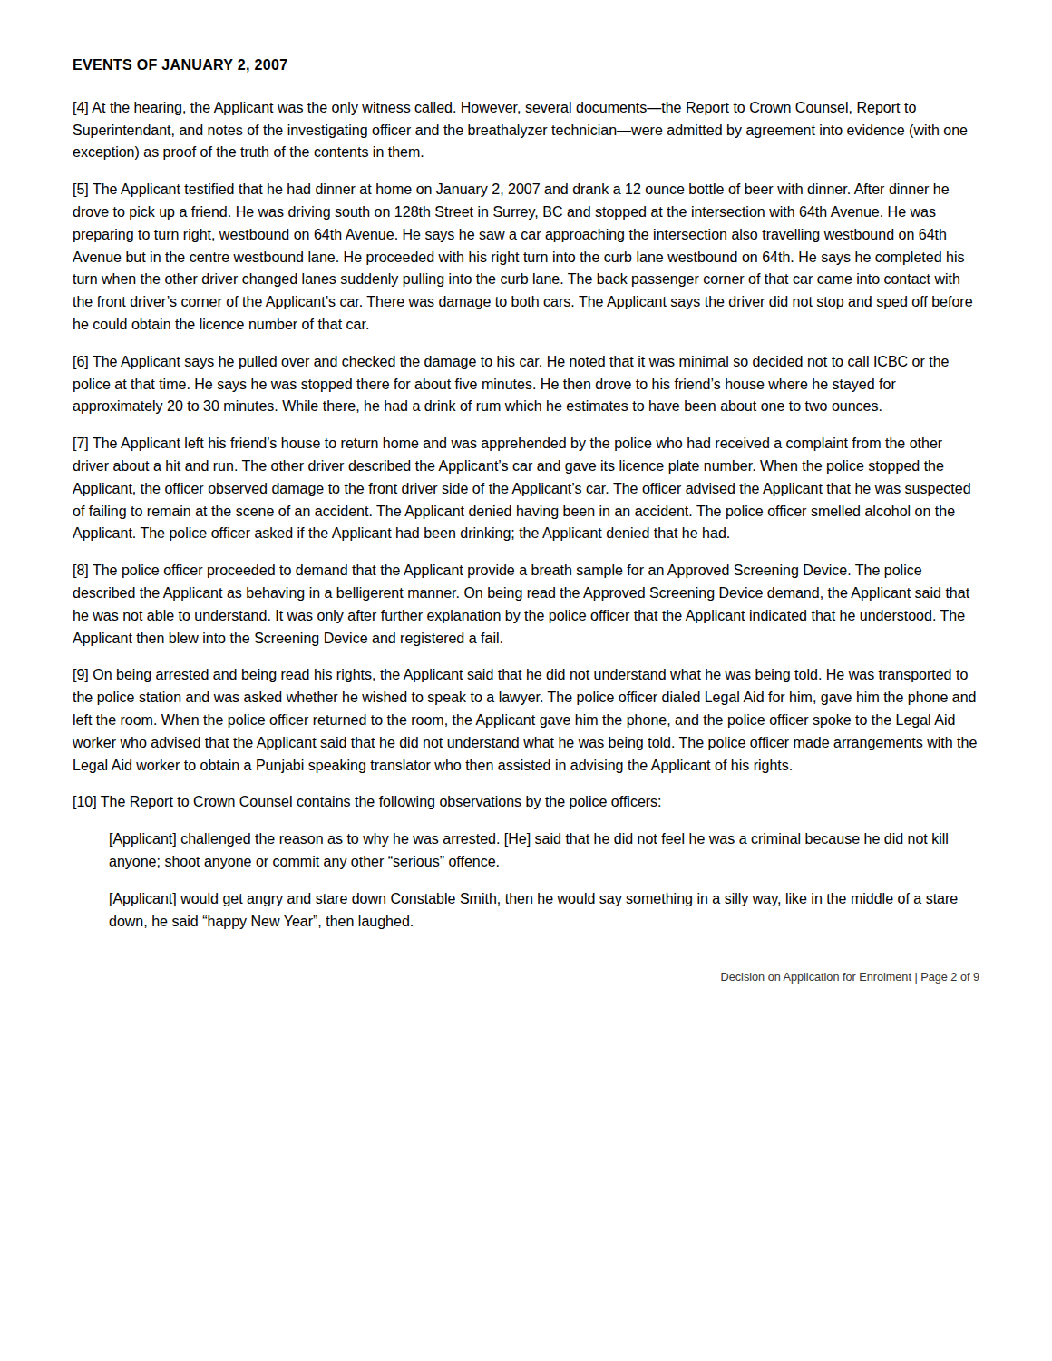EVENTS OF JANUARY 2, 2007
[4] At the hearing, the Applicant was the only witness called. However, several documents—the Report to Crown Counsel, Report to Superintendant, and notes of the investigating officer and the breathalyzer technician—were admitted by agreement into evidence (with one exception) as proof of the truth of the contents in them.
[5] The Applicant testified that he had dinner at home on January 2, 2007 and drank a 12 ounce bottle of beer with dinner. After dinner he drove to pick up a friend. He was driving south on 128th Street in Surrey, BC and stopped at the intersection with 64th Avenue. He was preparing to turn right, westbound on 64th Avenue. He says he saw a car approaching the intersection also travelling westbound on 64th Avenue but in the centre westbound lane. He proceeded with his right turn into the curb lane westbound on 64th. He says he completed his turn when the other driver changed lanes suddenly pulling into the curb lane. The back passenger corner of that car came into contact with the front driver’s corner of the Applicant’s car. There was damage to both cars. The Applicant says the driver did not stop and sped off before he could obtain the licence number of that car.
[6] The Applicant says he pulled over and checked the damage to his car. He noted that it was minimal so decided not to call ICBC or the police at that time. He says he was stopped there for about five minutes. He then drove to his friend’s house where he stayed for approximately 20 to 30 minutes. While there, he had a drink of rum which he estimates to have been about one to two ounces.
[7] The Applicant left his friend’s house to return home and was apprehended by the police who had received a complaint from the other driver about a hit and run. The other driver described the Applicant’s car and gave its licence plate number. When the police stopped the Applicant, the officer observed damage to the front driver side of the Applicant’s car. The officer advised the Applicant that he was suspected of failing to remain at the scene of an accident. The Applicant denied having been in an accident. The police officer smelled alcohol on the Applicant. The police officer asked if the Applicant had been drinking; the Applicant denied that he had.
[8] The police officer proceeded to demand that the Applicant provide a breath sample for an Approved Screening Device. The police described the Applicant as behaving in a belligerent manner. On being read the Approved Screening Device demand, the Applicant said that he was not able to understand. It was only after further explanation by the police officer that the Applicant indicated that he understood. The Applicant then blew into the Screening Device and registered a fail.
[9] On being arrested and being read his rights, the Applicant said that he did not understand what he was being told. He was transported to the police station and was asked whether he wished to speak to a lawyer. The police officer dialed Legal Aid for him, gave him the phone and left the room. When the police officer returned to the room, the Applicant gave him the phone, and the police officer spoke to the Legal Aid worker who advised that the Applicant said that he did not understand what he was being told. The police officer made arrangements with the Legal Aid worker to obtain a Punjabi speaking translator who then assisted in advising the Applicant of his rights.
[10] The Report to Crown Counsel contains the following observations by the police officers:
[Applicant] challenged the reason as to why he was arrested. [He] said that he did not feel he was a criminal because he did not kill anyone; shoot anyone or commit any other “serious” offence.
[Applicant] would get angry and stare down Constable Smith, then he would say something in a silly way, like in the middle of a stare down, he said “happy New Year”, then laughed.
Decision on Application for Enrolment | Page 2 of 9